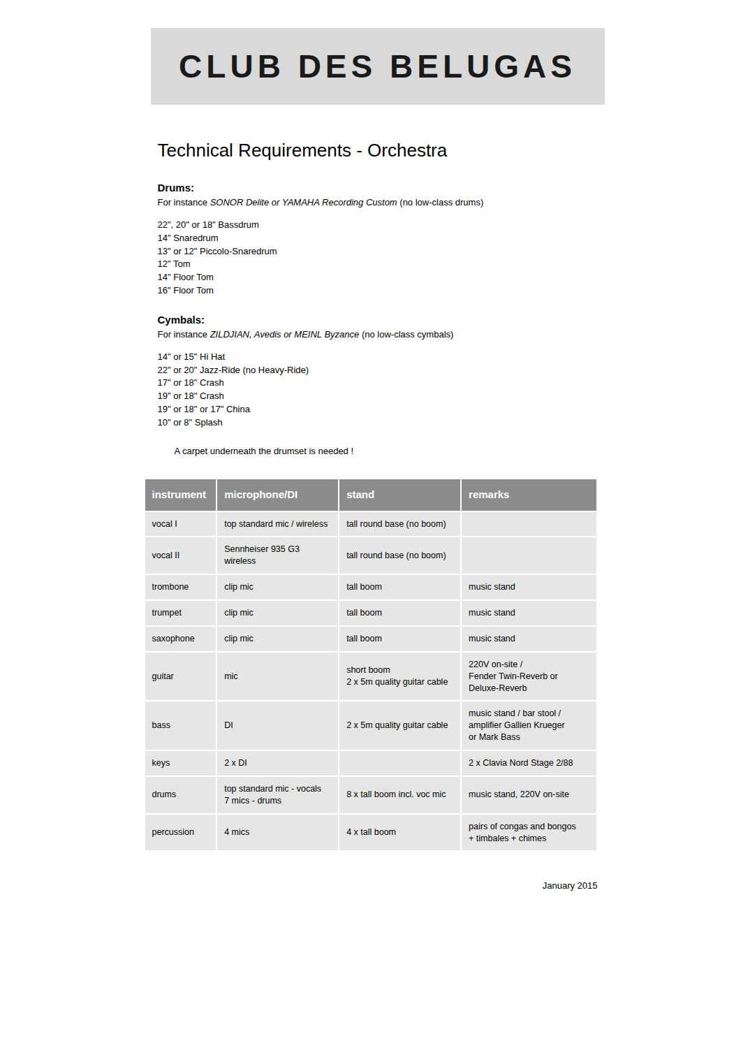CLUB DES BELUGAS
Technical Requirements - Orchestra
Drums:
For instance SONOR Delite or YAMAHA Recording Custom (no low-class drums)
22", 20" or 18" Bassdrum
14" Snaredrum
13" or 12" Piccolo-Snaredrum
12" Tom
14" Floor Tom
16" Floor Tom
Cymbals:
For instance ZILDJIAN, Avedis or MEINL Byzance (no low-class cymbals)
14" or 15" Hi Hat
22" or 20" Jazz-Ride (no Heavy-Ride)
17" or 18" Crash
19" or 18" Crash
19" or 18" or 17" China
10" or 8" Splash
A carpet underneath the drumset is needed !
| instrument | microphone/DI | stand | remarks |
| --- | --- | --- | --- |
| vocal I | top standard mic / wireless | tall round base (no boom) | |
| vocal II | Sennheiser 935 G3 wireless | tall round base (no boom) | |
| trombone | clip mic | tall boom | music stand |
| trumpet | clip mic | tall boom | music stand |
| saxophone | clip mic | tall boom | music stand |
| guitar | mic | short boom 2 x 5m quality guitar cable | 220V on-site / Fender Twin-Reverb or Deluxe-Reverb |
| bass | DI | 2 x 5m quality guitar cable | music stand / bar stool / amplifier Gallien Krueger or Mark Bass |
| keys | 2 x DI | | 2 x Clavia Nord Stage 2/88 |
| drums | top standard mic - vocals 7 mics - drums | 8 x tall boom incl. voc mic | music stand, 220V on-site |
| percussion | 4 mics | 4 x tall boom | pairs of congas and bongos + timbales + chimes |
January 2015